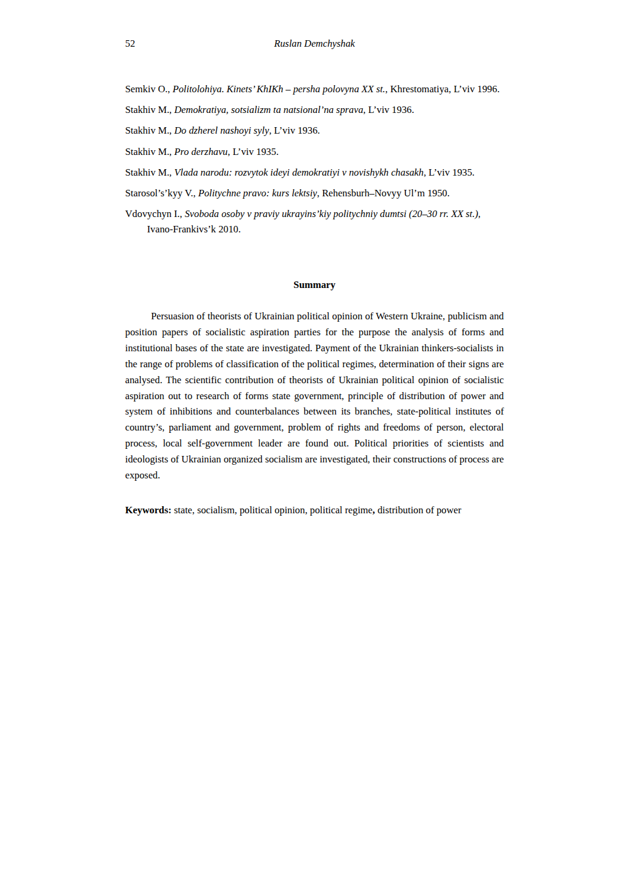52
Ruslan Demchyshak
Semkiv O., Politolohiya. Kinets’ KhIKh – persha polovyna XX st., Khrestomatiya, L’viv 1996.
Stakhiv M., Demokratiya, sotsializm ta natsional’na sprava, L’viv 1936.
Stakhiv M., Do dzherel nashoyi syly, L’viv 1936.
Stakhiv M., Pro derzhavu, L’viv 1935.
Stakhiv M., Vlada narodu: rozvytok ideyi demokratiyi v novishykh chasakh, L’viv 1935.
Starosol’s’kyy V., Politychne pravo: kurs lektsiy, Rehensburh–Novyy Ul’m 1950.
Vdovychyn I., Svoboda osoby v praviy ukrayins’kiy politychniy dumtsi (20–30 rr. XX st.), Ivano-Frankivs’k 2010.
Summary
Persuasion of theorists of Ukrainian political opinion of Western Ukraine, publicism and position papers of socialistic aspiration parties for the purpose the analysis of forms and institutional bases of the state are investigated. Payment of the Ukrainian thinkers-socialists in the range of problems of classification of the political regimes, determination of their signs are analysed. The scientific contribution of theorists of Ukrainian political opinion of socialistic aspiration out to research of forms state government, principle of distribution of power and system of inhibitions and counterbalances between its branches, state-political institutes of country’s, parliament and government, problem of rights and freedoms of person, electoral process, local self-government leader are found out. Political priorities of scientists and ideologists of Ukrainian organized socialism are investigated, their constructions of process are exposed.
Keywords: state, socialism, political opinion, political regime, distribution of power